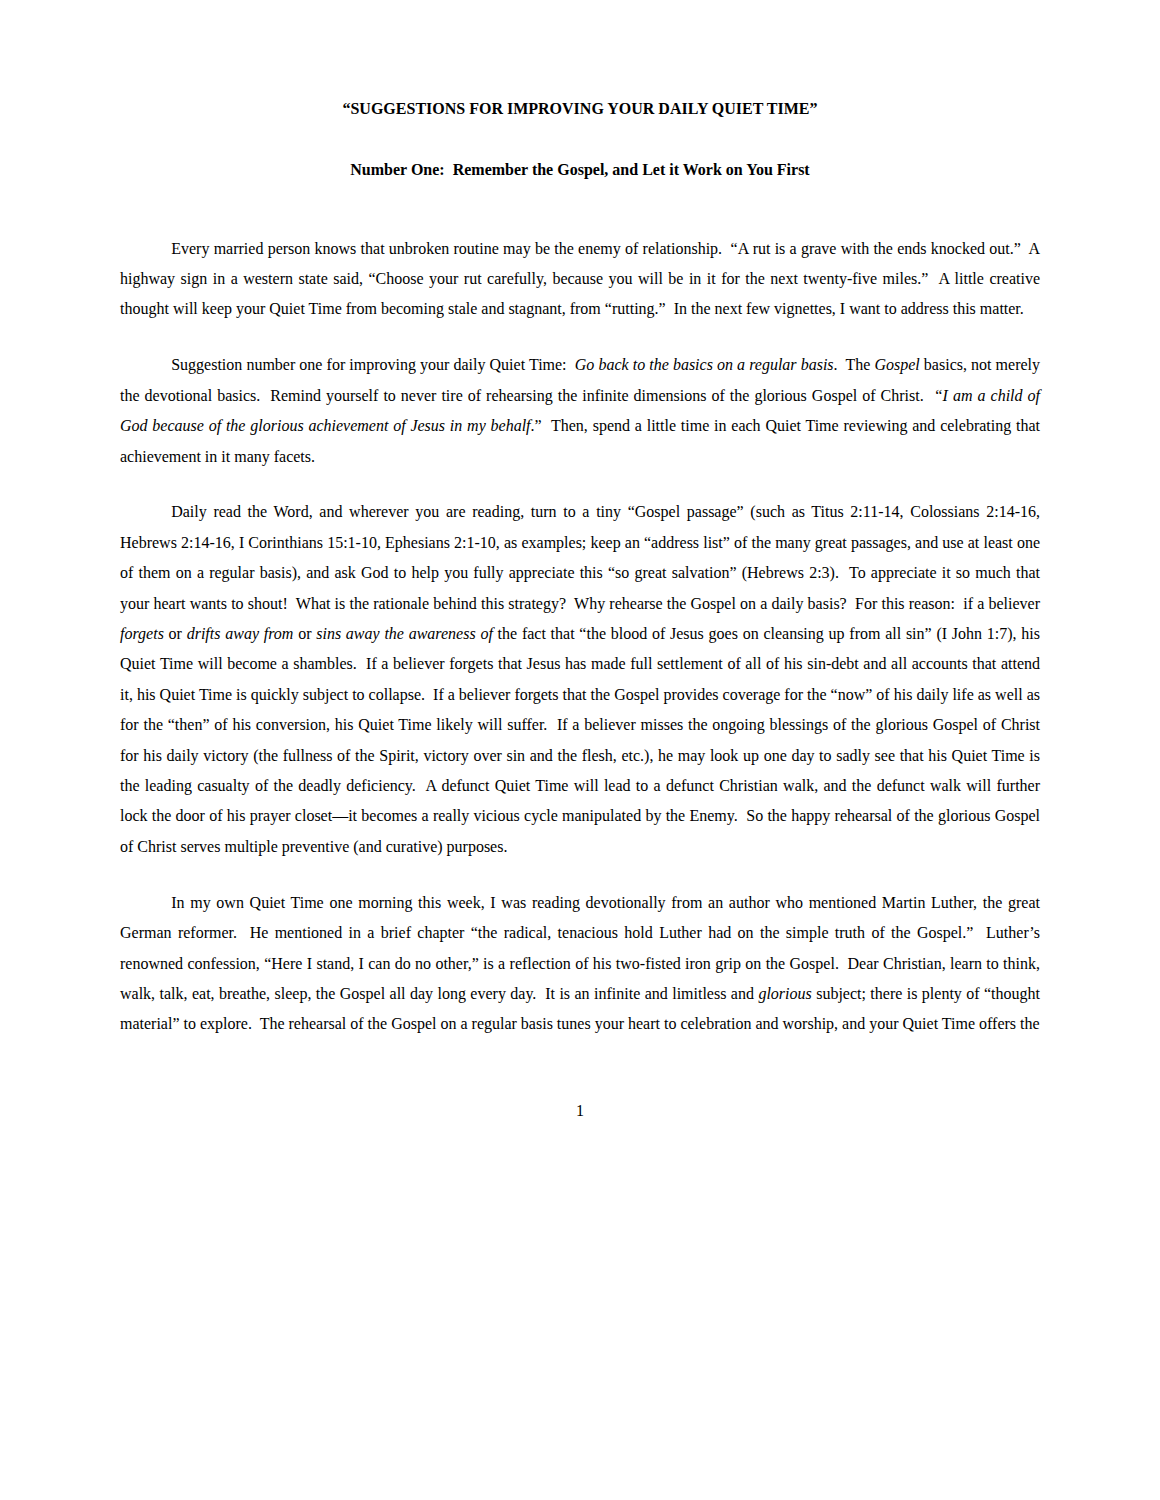“SUGGESTIONS FOR IMPROVING YOUR DAILY QUIET TIME”
Number One: Remember the Gospel, and Let it Work on You First
Every married person knows that unbroken routine may be the enemy of relationship. “A rut is a grave with the ends knocked out.” A highway sign in a western state said, “Choose your rut carefully, because you will be in it for the next twenty-five miles.” A little creative thought will keep your Quiet Time from becoming stale and stagnant, from “rutting.” In the next few vignettes, I want to address this matter.
Suggestion number one for improving your daily Quiet Time: Go back to the basics on a regular basis. The Gospel basics, not merely the devotional basics. Remind yourself to never tire of rehearsing the infinite dimensions of the glorious Gospel of Christ. “I am a child of God because of the glorious achievement of Jesus in my behalf.” Then, spend a little time in each Quiet Time reviewing and celebrating that achievement in it many facets.
Daily read the Word, and wherever you are reading, turn to a tiny “Gospel passage” (such as Titus 2:11-14, Colossians 2:14-16, Hebrews 2:14-16, I Corinthians 15:1-10, Ephesians 2:1-10, as examples; keep an “address list” of the many great passages, and use at least one of them on a regular basis), and ask God to help you fully appreciate this “so great salvation” (Hebrews 2:3). To appreciate it so much that your heart wants to shout! What is the rationale behind this strategy? Why rehearse the Gospel on a daily basis? For this reason: if a believer forgets or drifts away from or sins away the awareness of the fact that “the blood of Jesus goes on cleansing up from all sin” (I John 1:7), his Quiet Time will become a shambles. If a believer forgets that Jesus has made full settlement of all of his sin-debt and all accounts that attend it, his Quiet Time is quickly subject to collapse. If a believer forgets that the Gospel provides coverage for the “now” of his daily life as well as for the “then” of his conversion, his Quiet Time likely will suffer. If a believer misses the ongoing blessings of the glorious Gospel of Christ for his daily victory (the fullness of the Spirit, victory over sin and the flesh, etc.), he may look up one day to sadly see that his Quiet Time is the leading casualty of the deadly deficiency. A defunct Quiet Time will lead to a defunct Christian walk, and the defunct walk will further lock the door of his prayer closet—it becomes a really vicious cycle manipulated by the Enemy. So the happy rehearsal of the glorious Gospel of Christ serves multiple preventive (and curative) purposes.
In my own Quiet Time one morning this week, I was reading devotionally from an author who mentioned Martin Luther, the great German reformer. He mentioned in a brief chapter “the radical, tenacious hold Luther had on the simple truth of the Gospel.” Luther’s renowned confession, “Here I stand, I can do no other,” is a reflection of his two-fisted iron grip on the Gospel. Dear Christian, learn to think, walk, talk, eat, breathe, sleep, the Gospel all day long every day. It is an infinite and limitless and glorious subject; there is plenty of “thought material” to explore. The rehearsal of the Gospel on a regular basis tunes your heart to celebration and worship, and your Quiet Time offers the
1